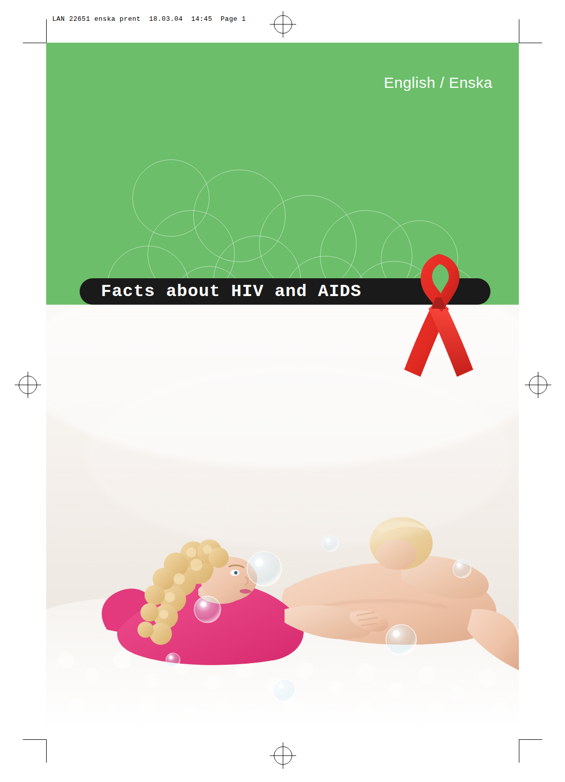LAN 22651 enska prent 18.03.04 14:45 Page 1
English / Enska
Facts about HIV and AIDS